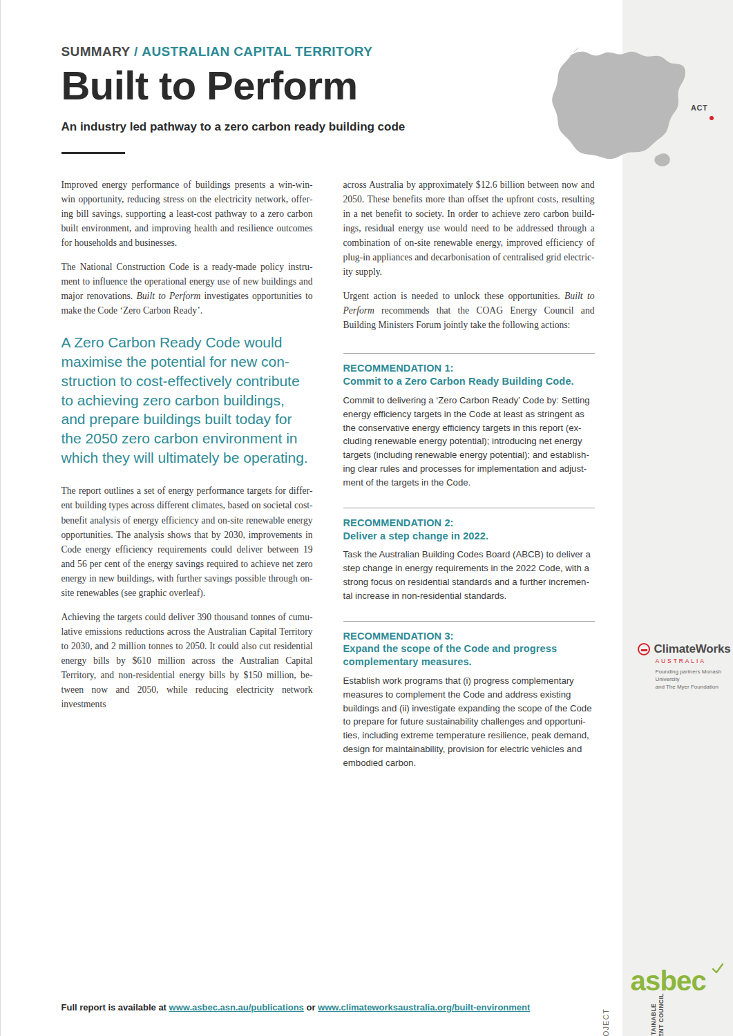ACT
SUMMARY / AUSTRALIAN CAPITAL TERRITORY
Built to Perform
An industry led pathway to a zero carbon ready building code
Improved energy performance of buildings presents a win-win-win opportunity, reducing stress on the electricity network, offering bill savings, supporting a least-cost pathway to a zero carbon built environment, and improving health and resilience outcomes for households and businesses.
The National Construction Code is a ready-made policy instrument to influence the operational energy use of new buildings and major renovations. Built to Perform investigates opportunities to make the Code ‘Zero Carbon Ready’.
A Zero Carbon Ready Code would maximise the potential for new construction to cost-effectively contribute to achieving zero carbon buildings, and prepare buildings built today for the 2050 zero carbon environment in which they will ultimately be operating.
The report outlines a set of energy performance targets for different building types across different climates, based on societal cost-benefit analysis of energy efficiency and on-site renewable energy opportunities. The analysis shows that by 2030, improvements in Code energy efficiency requirements could deliver between 19 and 56 per cent of the energy savings required to achieve net zero energy in new buildings, with further savings possible through on-site renewables (see graphic overleaf).
Achieving the targets could deliver 390 thousand tonnes of cumulative emissions reductions across the Australian Capital Territory to 2030, and 2 million tonnes to 2050. It could also cut residential energy bills by $610 million across the Australian Capital Territory, and non-residential energy bills by $150 million, between now and 2050, while reducing electricity network investments
across Australia by approximately $12.6 billion between now and 2050. These benefits more than offset the upfront costs, resulting in a net benefit to society. In order to achieve zero carbon buildings, residual energy use would need to be addressed through a combination of on-site renewable energy, improved efficiency of plug-in appliances and decarbonisation of centralised grid electricity supply.
Urgent action is needed to unlock these opportunities. Built to Perform recommends that the COAG Energy Council and Building Ministers Forum jointly take the following actions:
RECOMMENDATION 1: Commit to a Zero Carbon Ready Building Code.
Commit to delivering a ‘Zero Carbon Ready’ Code by: Setting energy efficiency targets in the Code at least as stringent as the conservative energy efficiency targets in this report (excluding renewable energy potential); introducing net energy targets (including renewable energy potential); and establishing clear rules and processes for implementation and adjustment of the targets in the Code.
RECOMMENDATION 2: Deliver a step change in 2022.
Task the Australian Building Codes Board (ABCB) to deliver a step change in energy requirements in the 2022 Code, with a strong focus on residential standards and a further incremental increase in non-residential standards.
RECOMMENDATION 3: Expand the scope of the Code and progress complementary measures.
Establish work programs that (i) progress complementary measures to complement the Code and address existing buildings and (ii) investigate expanding the scope of the Code to prepare for future sustainability challenges and opportunities, including extreme temperature resilience, peak demand, design for maintainability, provision for electric vehicles and embodied carbon.
BUILDING CODE ENERGY PERFORMANCE TRAJECTORY PROJECT
ClimateWorks
AUSTRALIA
Founding partners Monash University
and The Myer Foundation
asbec
AUSTRALIAN SUSTAINABLE
BUILT ENVIRONMENT COUNCIL
Full report is available at www.asbec.asn.au/publications or www.climateworksaustralia.org/built-environment